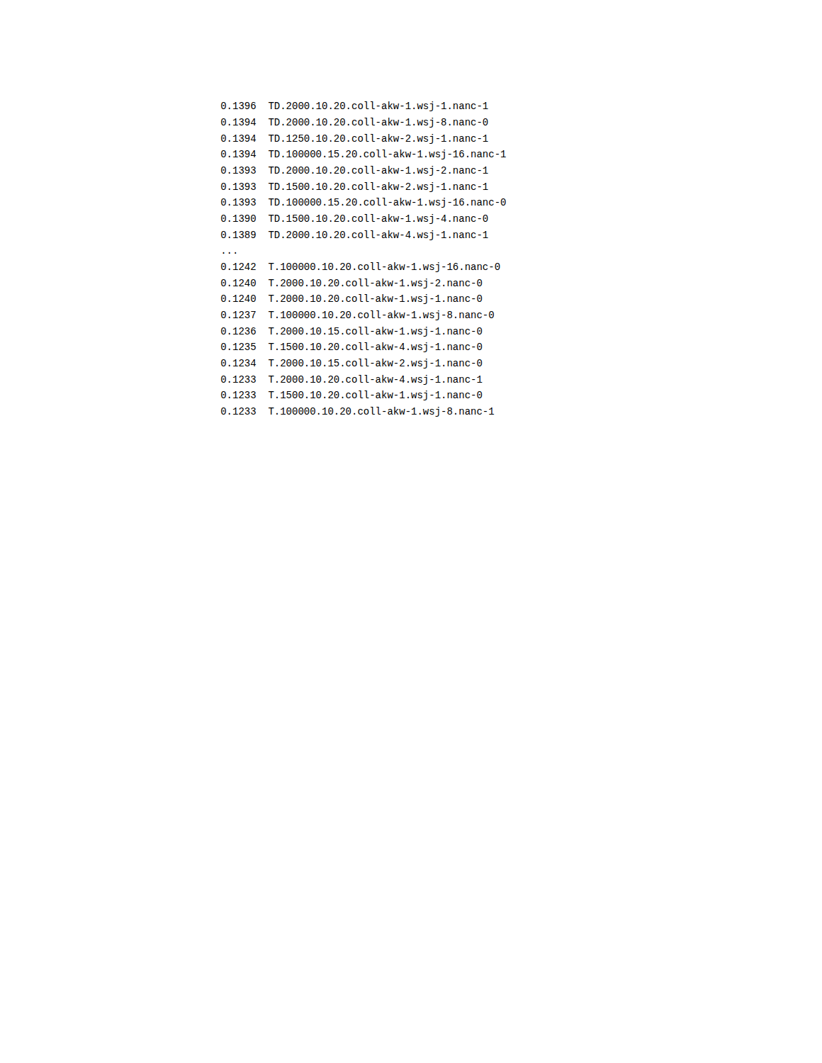0.1396  TD.2000.10.20.coll-akw-1.wsj-1.nanc-1
0.1394  TD.2000.10.20.coll-akw-1.wsj-8.nanc-0
0.1394  TD.1250.10.20.coll-akw-2.wsj-1.nanc-1
0.1394  TD.100000.15.20.coll-akw-1.wsj-16.nanc-1
0.1393  TD.2000.10.20.coll-akw-1.wsj-2.nanc-1
0.1393  TD.1500.10.20.coll-akw-2.wsj-1.nanc-1
0.1393  TD.100000.15.20.coll-akw-1.wsj-16.nanc-0
0.1390  TD.1500.10.20.coll-akw-1.wsj-4.nanc-0
0.1389  TD.2000.10.20.coll-akw-4.wsj-1.nanc-1
...
0.1242  T.100000.10.20.coll-akw-1.wsj-16.nanc-0
0.1240  T.2000.10.20.coll-akw-1.wsj-2.nanc-0
0.1240  T.2000.10.20.coll-akw-1.wsj-1.nanc-0
0.1237  T.100000.10.20.coll-akw-1.wsj-8.nanc-0
0.1236  T.2000.10.15.coll-akw-1.wsj-1.nanc-0
0.1235  T.1500.10.20.coll-akw-4.wsj-1.nanc-0
0.1234  T.2000.10.15.coll-akw-2.wsj-1.nanc-0
0.1233  T.2000.10.20.coll-akw-4.wsj-1.nanc-1
0.1233  T.1500.10.20.coll-akw-1.wsj-1.nanc-0
0.1233  T.100000.10.20.coll-akw-1.wsj-8.nanc-1